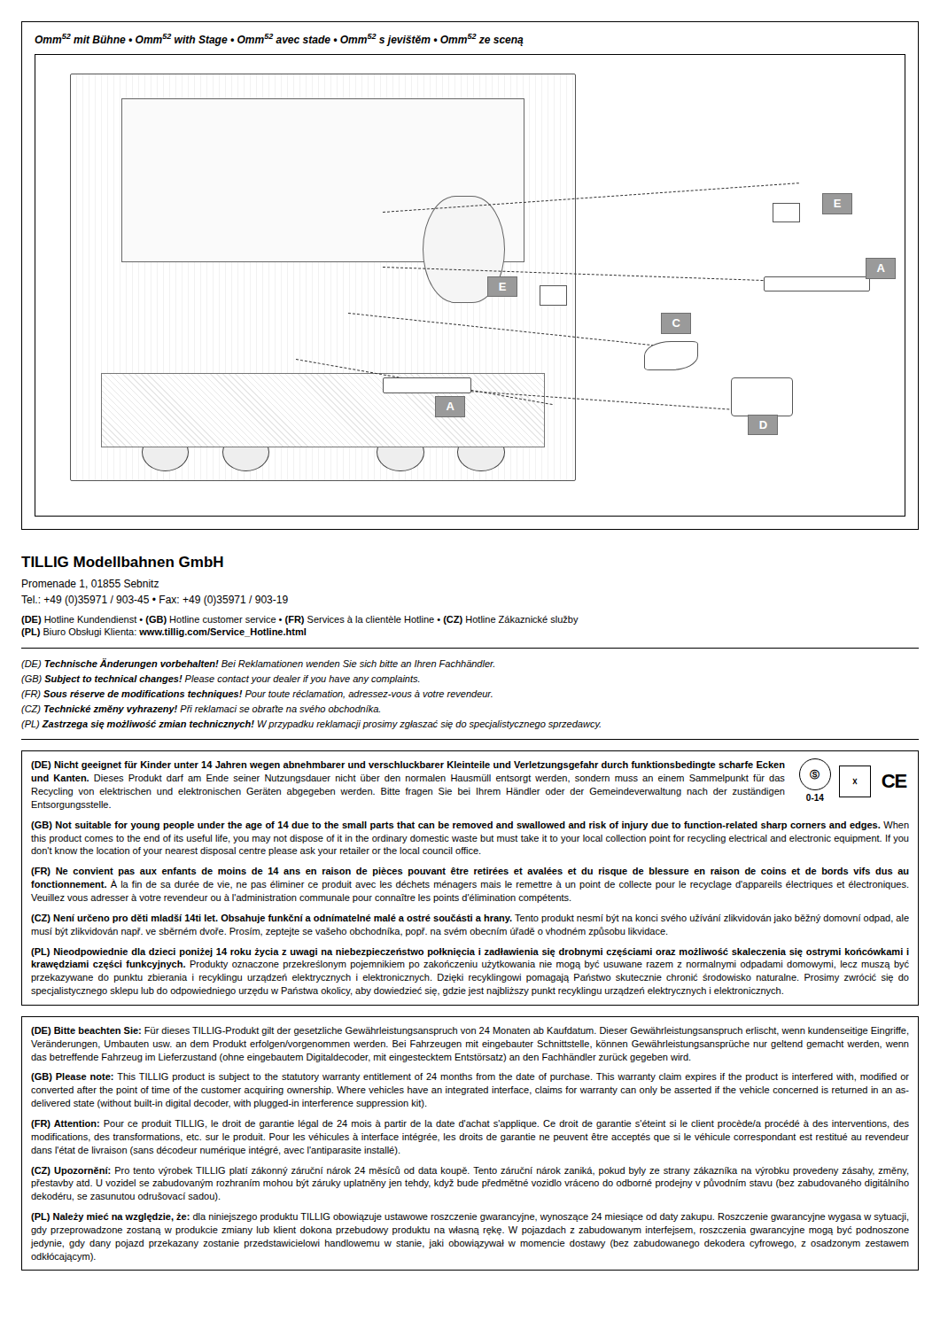Omm52 mit Bühne • Omm52 with Stage • Omm52 avec stade • Omm52 s jevištěm • Omm52 ze sceną
E A E C A D
TILLIG Modellbahnen GmbH
Promenade 1, 01855 Sebnitz
Tel.: +49 (0)35971 / 903-45 • Fax: +49 (0)35971 / 903-19
(DE) Hotline Kundendienst • (GB) Hotline customer service • (FR) Services à la clientèle Hotline • (CZ) Hotline Zákaznické služby
(PL) Biuro Obsługi Klienta: www.tillig.com/Service_Hotline.html
(DE) Technische Änderungen vorbehalten! Bei Reklamationen wenden Sie sich bitte an Ihren Fachhändler.
(GB) Subject to technical changes! Please contact your dealer if you have any complaints.
(FR) Sous réserve de modifications techniques! Pour toute réclamation, adressez-vous à votre revendeur.
(CZ) Technické změny vyhrazeny! Při reklamaci se obraťte na svého obchodníka.
(PL) Zastrzega się możliwość zmian technicznych! W przypadku reklamacji prosimy zgłaszać się do specjalistycznego sprzedawcy.
Ⓢ0-14 ☓ CE
(DE) Nicht geeignet für Kinder unter 14 Jahren wegen abnehmbarer und verschluckbarer Kleinteile und Verletzungsgefahr durch funktionsbedingte scharfe Ecken und Kanten. Dieses Produkt darf am Ende seiner Nutzungsdauer nicht über den normalen Hausmüll entsorgt werden, sondern muss an einem Sammelpunkt für das Recycling von elektrischen und elektronischen Geräten abgegeben werden. Bitte fragen Sie bei Ihrem Händler oder der Gemeindeverwaltung nach der zuständigen Entsorgungsstelle.
(GB) Not suitable for young people under the age of 14 due to the small parts that can be removed and swallowed and risk of injury due to function-related sharp corners and edges. When this product comes to the end of its useful life, you may not dispose of it in the ordinary domestic waste but must take it to your local collection point for recycling electrical and electronic equipment. If you don't know the location of your nearest disposal centre please ask your retailer or the local council office.
(FR) Ne convient pas aux enfants de moins de 14 ans en raison de pièces pouvant être retirées et avalées et du risque de blessure en raison de coins et de bords vifs dus au fonctionnement. À la fin de sa durée de vie, ne pas éliminer ce produit avec les déchets ménagers mais le remettre à un point de collecte pour le recyclage d'appareils électriques et électroniques. Veuillez vous adresser à votre revendeur ou à l'administration communale pour connaître les points d'élimination compétents.
(CZ) Není určeno pro děti mladší 14ti let. Obsahuje funkční a odnímatelné malé a ostré součásti a hrany. Tento produkt nesmí být na konci svého užívání zlikvidován jako běžný domovní odpad, ale musí být zlikvidován např. ve sběrném dvoře. Prosím, zeptejte se vašeho obchodníka, popř. na svém obecním úřadě o vhodném způsobu likvidace.
(PL) Nieodpowiednie dla dzieci poniżej 14 roku życia z uwagi na niebezpieczeństwo połknięcia i zadławienia się drobnymi częściami oraz możliwość skaleczenia się ostrymi końcówkami i krawędziami części funkcyjnych. Produkty oznaczone przekreślonym pojemnikiem po zakończeniu użytkowania nie mogą być usuwane razem z normalnymi odpadami domowymi, lecz muszą być przekazywane do punktu zbierania i recyklingu urządzeń elektrycznych i elektronicznych. Dzięki recyklingowi pomagają Państwo skutecznie chronić środowisko naturalne. Prosimy zwrócić się do specjalistycznego sklepu lub do odpowiedniego urzędu w Państwa okolicy, aby dowiedzieć się, gdzie jest najbliższy punkt recyklingu urządzeń elektrycznych i elektronicznych.
(DE) Bitte beachten Sie: Für dieses TILLIG-Produkt gilt der gesetzliche Gewährleistungsanspruch von 24 Monaten ab Kaufdatum. Dieser Gewährleistungsanspruch erlischt, wenn kundenseitige Eingriffe, Veränderungen, Umbauten usw. an dem Produkt erfolgen/vorgenommen werden. Bei Fahrzeugen mit eingebauter Schnittstelle, können Gewährleistungsansprüche nur geltend gemacht werden, wenn das betreffende Fahrzeug im Lieferzustand (ohne eingebautem Digitaldecoder, mit eingestecktem Entstörsatz) an den Fachhändler zurück gegeben wird.
(GB) Please note: This TILLIG product is subject to the statutory warranty entitlement of 24 months from the date of purchase. This warranty claim expires if the product is interfered with, modified or converted after the point of time of the customer acquiring ownership. Where vehicles have an integrated interface, claims for warranty can only be asserted if the vehicle concerned is returned in an as-delivered state (without built-in digital decoder, with plugged-in interference suppression kit).
(FR) Attention: Pour ce produit TILLIG, le droit de garantie légal de 24 mois à partir de la date d'achat s'applique. Ce droit de garantie s'éteint si le client procède/a procédé à des interventions, des modifications, des transformations, etc. sur le produit. Pour les véhicules à interface intégrée, les droits de garantie ne peuvent être acceptés que si le véhicule correspondant est restitué au revendeur dans l'état de livraison (sans décodeur numérique intégré, avec l'antiparasite installé).
(CZ) Upozornění: Pro tento výrobek TILLIG platí zákonný záruční nárok 24 měsíců od data koupě. Tento záruční nárok zaniká, pokud byly ze strany zákazníka na výrobku provedeny zásahy, změny, přestavby atd. U vozidel se zabudovaným rozhraním mohou být záruky uplatněny jen tehdy, když bude předmětné vozidlo vráceno do odborné prodejny v původním stavu (bez zabudovaného digitálního dekodéru, se zasunutou odrušovací sadou).
(PL) Należy mieć na względzie, że: dla niniejszego produktu TILLIG obowiązuje ustawowe roszczenie gwarancyjne, wynoszące 24 miesiące od daty zakupu. Roszczenie gwarancyjne wygasa w sytuacji, gdy przeprowadzone zostaną w produkcie zmiany lub klient dokona przebudowy produktu na własną rękę. W pojazdach z zabudowanym interfejsem, roszczenia gwarancyjne mogą być podnoszone jedynie, gdy dany pojazd przekazany zostanie przedstawicielowi handlowemu w stanie, jaki obowiązywał w momencie dostawy (bez zabudowanego dekodera cyfrowego, z osadzonym zestawem odkłócającym).